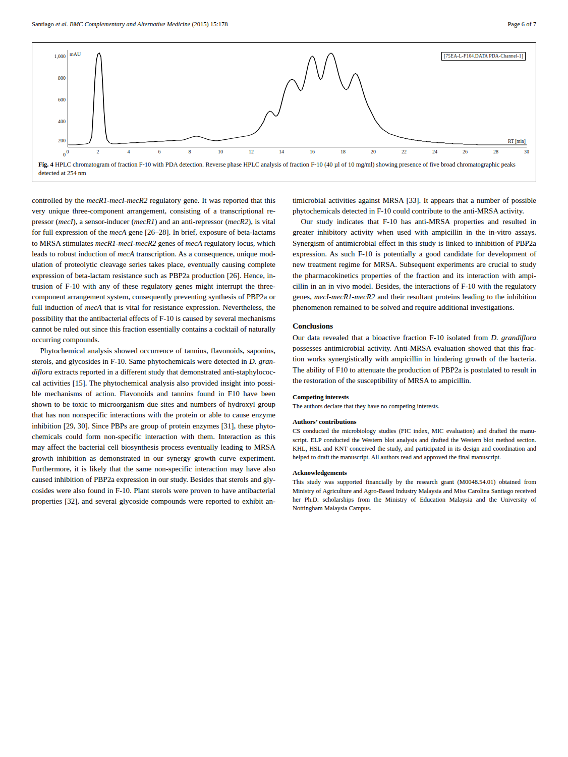Santiago et al. BMC Complementary and Alternative Medicine (2015) 15:178
Page 6 of 7
1,000 800 600 400 200 0
mAU
[75EA-L-F104.DATA PDA-Channel-1]
RT [min]
0 2 4 6 8 10 12 14 16 18 20 22 24 26 28 30
Fig. 4 HPLC chromatogram of fraction F-10 with PDA detection. Reverse phase HPLC analysis of fraction F-10 (40 µl of 10 mg/ml) showing presence of five broad chromatographic peaks detected at 254 nm
controlled by the mecR1-mecI-mecR2 regulatory gene. It was reported that this very unique three-component arrangement, consisting of a transcriptional repressor (mecI), a sensor-inducer (mecR1) and an anti-repressor (mecR2), is vital for full expression of the mecA gene [26–28]. In brief, exposure of beta-lactams to MRSA stimulates mecR1-mecI-mecR2 genes of mecA regulatory locus, which leads to robust induction of mecA transcription. As a consequence, unique modulation of proteolytic cleavage series takes place, eventually causing complete expression of beta-lactam resistance such as PBP2a production [26]. Hence, intrusion of F-10 with any of these regulatory genes might interrupt the three-component arrangement system, consequently preventing synthesis of PBP2a or full induction of mecA that is vital for resistance expression. Nevertheless, the possibility that the antibacterial effects of F-10 is caused by several mechanisms cannot be ruled out since this fraction essentially contains a cocktail of naturally occurring compounds.
Phytochemical analysis showed occurrence of tannins, flavonoids, saponins, sterols, and glycosides in F-10. Same phytochemicals were detected in D. grandiflora extracts reported in a different study that demonstrated anti-staphylococcal activities [15]. The phytochemical analysis also provided insight into possible mechanisms of action. Flavonoids and tannins found in F10 have been shown to be toxic to microorganism due sites and numbers of hydroxyl group that has non nonspecific interactions with the protein or able to cause enzyme inhibition [29, 30]. Since PBPs are group of protein enzymes [31], these phytochemicals could form non-specific interaction with them. Interaction as this may affect the bacterial cell biosynthesis process eventually leading to MRSA growth inhibition as demonstrated in our synergy growth curve experiment. Furthermore, it is likely that the same non-specific interaction may have also caused inhibition of PBP2a expression in our study. Besides that sterols and glycosides were also found in F-10. Plant sterols were proven to have antibacterial properties [32], and several glycoside compounds were reported to exhibit antimicrobial activities against MRSA [33]. It appears that a number of possible phytochemicals detected in F-10 could contribute to the anti-MRSA activity.
Our study indicates that F-10 has anti-MRSA properties and resulted in greater inhibitory activity when used with ampicillin in the in-vitro assays. Synergism of antimicrobial effect in this study is linked to inhibition of PBP2a expression. As such F-10 is potentially a good candidate for development of new treatment regime for MRSA. Subsequent experiments are crucial to study the pharmacokinetics properties of the fraction and its interaction with ampicillin in an in vivo model. Besides, the interactions of F-10 with the regulatory genes, mecI-mecR1-mecR2 and their resultant proteins leading to the inhibition phenomenon remained to be solved and require additional investigations.
Conclusions
Our data revealed that a bioactive fraction F-10 isolated from D. grandiflora possesses antimicrobial activity. Anti-MRSA evaluation showed that this fraction works synergistically with ampicillin in hindering growth of the bacteria. The ability of F10 to attenuate the production of PBP2a is postulated to result in the restoration of the susceptibility of MRSA to ampicillin.
Competing interests
The authors declare that they have no competing interests.
Authors’ contributions
CS conducted the microbiology studies (FIC index, MIC evaluation) and drafted the manuscript. ELP conducted the Western blot analysis and drafted the Western blot method section. KHL, HSL and KNT conceived the study, and participated in its design and coordination and helped to draft the manuscript. All authors read and approved the final manuscript.
Acknowledgements
This study was supported financially by the research grant (M0048.54.01) obtained from Ministry of Agriculture and Agro-Based Industry Malaysia and Miss Carolina Santiago received her Ph.D. scholarships from the Ministry of Education Malaysia and the University of Nottingham Malaysia Campus.